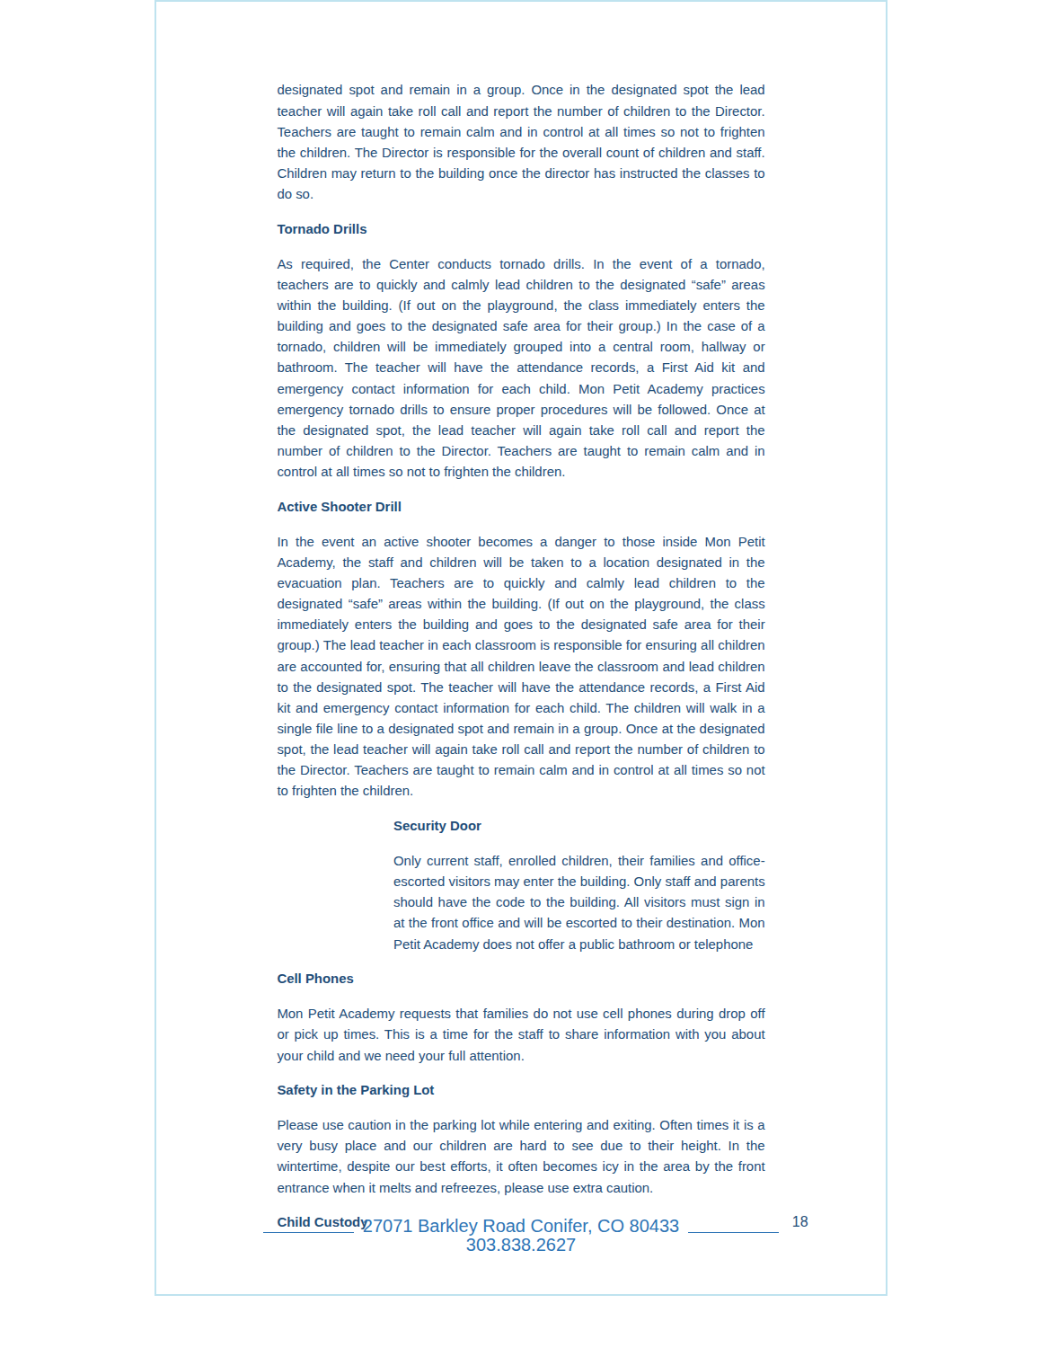designated spot and remain in a group. Once in the designated spot the lead teacher will again take roll call and report the number of children to the Director. Teachers are taught to remain calm and in control at all times so not to frighten the children. The Director is responsible for the overall count of children and staff. Children may return to the building once the director has instructed the classes to do so.
Tornado Drills
As required, the Center conducts tornado drills. In the event of a tornado, teachers are to quickly and calmly lead children to the designated “safe” areas within the building. (If out on the playground, the class immediately enters the building and goes to the designated safe area for their group.) In the case of a tornado, children will be immediately grouped into a central room, hallway or bathroom. The teacher will have the attendance records, a First Aid kit and emergency contact information for each child. Mon Petit Academy practices emergency tornado drills to ensure proper procedures will be followed. Once at the designated spot, the lead teacher will again take roll call and report the number of children to the Director. Teachers are taught to remain calm and in control at all times so not to frighten the children.
Active Shooter Drill
In the event an active shooter becomes a danger to those inside Mon Petit Academy, the staff and children will be taken to a location designated in the evacuation plan. Teachers are to quickly and calmly lead children to the designated “safe” areas within the building. (If out on the playground, the class immediately enters the building and goes to the designated safe area for their group.) The lead teacher in each classroom is responsible for ensuring all children are accounted for, ensuring that all children leave the classroom and lead children to the designated spot. The teacher will have the attendance records, a First Aid kit and emergency contact information for each child. The children will walk in a single file line to a designated spot and remain in a group. Once at the designated spot, the lead teacher will again take roll call and report the number of children to the Director. Teachers are taught to remain calm and in control at all times so not to frighten the children.
Security Door
Only current staff, enrolled children, their families and office-escorted visitors may enter the building. Only staff and parents should have the code to the building. All visitors must sign in at the front office and will be escorted to their destination. Mon Petit Academy does not offer a public bathroom or telephone
Cell Phones
Mon Petit Academy requests that families do not use cell phones during drop off or pick up times. This is a time for the staff to share information with you about your child and we need your full attention.
Safety in the Parking Lot
Please use caution in the parking lot while entering and exiting. Often times it is a very busy place and our children are hard to see due to their height. In the wintertime, despite our best efforts, it often becomes icy in the area by the front entrance when it melts and refreezes, please use extra caution.
Child Custody
27071 Barkley Road Conifer, CO 80433 18
303.838.2627